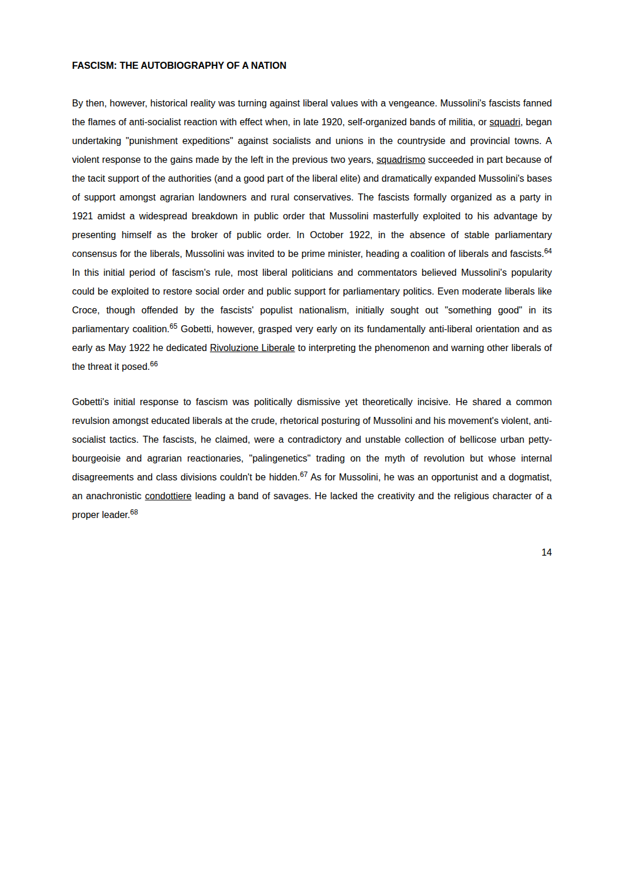Fascism: The Autobiography of a Nation
By then, however, historical reality was turning against liberal values with a vengeance. Mussolini's fascists fanned the flames of anti-socialist reaction with effect when, in late 1920, self-organized bands of militia, or squadri, began undertaking "punishment expeditions" against socialists and unions in the countryside and provincial towns. A violent response to the gains made by the left in the previous two years, squadrismo succeeded in part because of the tacit support of the authorities (and a good part of the liberal elite) and dramatically expanded Mussolini's bases of support amongst agrarian landowners and rural conservatives. The fascists formally organized as a party in 1921 amidst a widespread breakdown in public order that Mussolini masterfully exploited to his advantage by presenting himself as the broker of public order. In October 1922, in the absence of stable parliamentary consensus for the liberals, Mussolini was invited to be prime minister, heading a coalition of liberals and fascists.64 In this initial period of fascism's rule, most liberal politicians and commentators believed Mussolini's popularity could be exploited to restore social order and public support for parliamentary politics. Even moderate liberals like Croce, though offended by the fascists' populist nationalism, initially sought out "something good" in its parliamentary coalition.65 Gobetti, however, grasped very early on its fundamentally anti-liberal orientation and as early as May 1922 he dedicated Rivoluzione Liberale to interpreting the phenomenon and warning other liberals of the threat it posed.66
Gobetti's initial response to fascism was politically dismissive yet theoretically incisive. He shared a common revulsion amongst educated liberals at the crude, rhetorical posturing of Mussolini and his movement's violent, anti-socialist tactics. The fascists, he claimed, were a contradictory and unstable collection of bellicose urban petty-bourgeoisie and agrarian reactionaries, "palingenetics" trading on the myth of revolution but whose internal disagreements and class divisions couldn't be hidden.67 As for Mussolini, he was an opportunist and a dogmatist, an anachronistic condottiere leading a band of savages. He lacked the creativity and the religious character of a proper leader.68
14